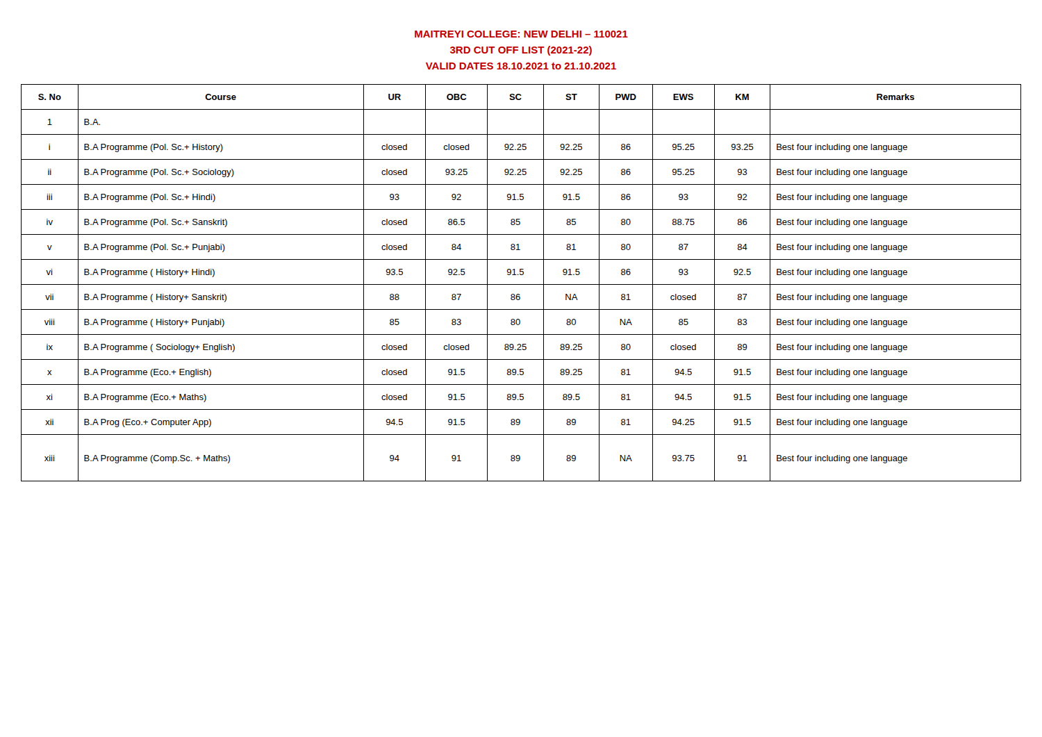MAITREYI COLLEGE: NEW DELHI – 110021
3RD CUT OFF LIST (2021-22)
VALID DATES 18.10.2021 to 21.10.2021
| S. No | Course | UR | OBC | SC | ST | PWD | EWS | KM | Remarks |
| --- | --- | --- | --- | --- | --- | --- | --- | --- | --- |
| 1 | B.A. | | | | | | | | |
| i | B.A Programme (Pol. Sc.+ History) | closed | closed | 92.25 | 92.25 | 86 | 95.25 | 93.25 | Best four including one language |
| ii | B.A Programme (Pol. Sc.+ Sociology) | closed | 93.25 | 92.25 | 92.25 | 86 | 95.25 | 93 | Best four including one language |
| iii | B.A Programme (Pol. Sc.+ Hindi) | 93 | 92 | 91.5 | 91.5 | 86 | 93 | 92 | Best four including one language |
| iv | B.A Programme (Pol. Sc.+ Sanskrit) | closed | 86.5 | 85 | 85 | 80 | 88.75 | 86 | Best four including one language |
| v | B.A Programme (Pol. Sc.+ Punjabi) | closed | 84 | 81 | 81 | 80 | 87 | 84 | Best four including one language |
| vi | B.A Programme ( History+ Hindi) | 93.5 | 92.5 | 91.5 | 91.5 | 86 | 93 | 92.5 | Best four including one language |
| vii | B.A Programme ( History+ Sanskrit) | 88 | 87 | 86 | NA | 81 | closed | 87 | Best four including one language |
| viii | B.A Programme ( History+ Punjabi) | 85 | 83 | 80 | 80 | NA | 85 | 83 | Best four including one language |
| ix | B.A Programme ( Sociology+ English) | closed | closed | 89.25 | 89.25 | 80 | closed | 89 | Best four including one language |
| x | B.A Programme (Eco.+ English) | closed | 91.5 | 89.5 | 89.25 | 81 | 94.5 | 91.5 | Best four including one language |
| xi | B.A Programme (Eco.+ Maths) | closed | 91.5 | 89.5 | 89.5 | 81 | 94.5 | 91.5 | Best four including one language |
| xii | B.A Prog (Eco.+ Computer App) | 94.5 | 91.5 | 89 | 89 | 81 | 94.25 | 91.5 | Best four including one language |
| xiii | B.A Programme (Comp.Sc. + Maths) | 94 | 91 | 89 | 89 | NA | 93.75 | 91 | Best four including one language |